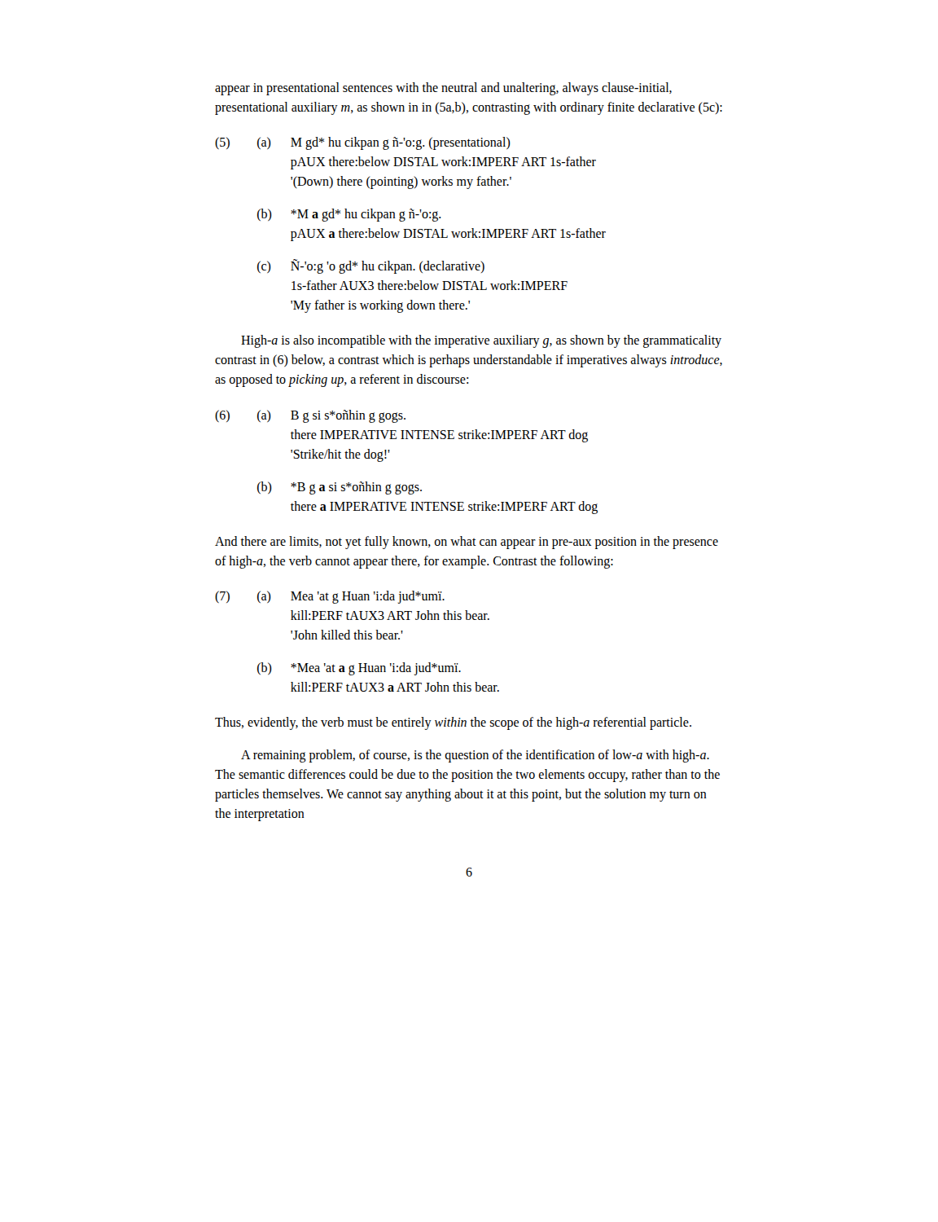appear in presentational sentences with the neutral and unaltering, always clause-initial, presentational auxiliary m, as shown in in (5a,b), contrasting with ordinary finite declarative (5c):
(5) (a) M gd* hu cikpan g ñ-'o:g. (presentational) pAUX there:below DISTAL work:IMPERF ART 1s-father '(Down) there (pointing) works my father.'
(b) *M a gd* hu cikpan g ñ-'o:g. pAUX a there:below DISTAL work:IMPERF ART 1s-father
(c) Ñ-'o:g 'o gd* hu cikpan. (declarative) 1s-father AUX3 there:below DISTAL work:IMPERF 'My father is working down there.'
High-a is also incompatible with the imperative auxiliary g, as shown by the grammaticality contrast in (6) below, a contrast which is perhaps understandable if imperatives always introduce, as opposed to picking up, a referent in discourse:
(6) (a) B g si s*oñhin g gogs. there IMPERATIVE INTENSE strike:IMPERF ART dog 'Strike/hit the dog!'
(b) *B g a si s*oñhin g gogs. there a IMPERATIVE INTENSE strike:IMPERF ART dog
And there are limits, not yet fully known, on what can appear in pre-aux position in the presence of high-a, the verb cannot appear there, for example. Contrast the following:
(7) (a) Mea 'at g Huan 'i:da jud*umï. kill:PERF tAUX3 ART John this bear. 'John killed this bear.'
(b) *Mea 'at a g Huan 'i:da jud*umï. kill:PERF tAUX3 a ART John this bear.
Thus, evidently, the verb must be entirely within the scope of the high-a referential particle.
A remaining problem, of course, is the question of the identification of low-a with high-a. The semantic differences could be due to the position the two elements occupy, rather than to the particles themselves. We cannot say anything about it at this point, but the solution my turn on the interpretation
6